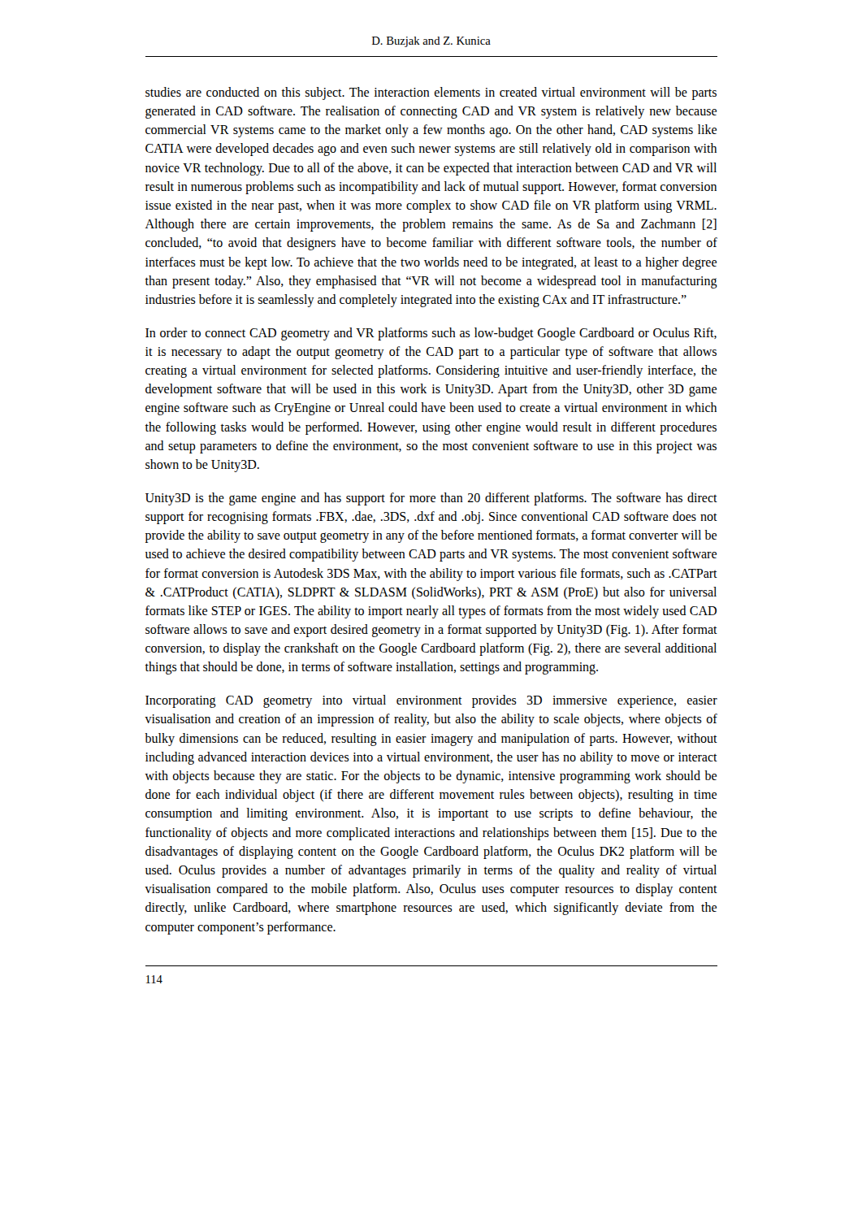D. Buzjak and Z. Kunica
studies are conducted on this subject. The interaction elements in created virtual environment will be parts generated in CAD software. The realisation of connecting CAD and VR system is relatively new because commercial VR systems came to the market only a few months ago. On the other hand, CAD systems like CATIA were developed decades ago and even such newer systems are still relatively old in comparison with novice VR technology. Due to all of the above, it can be expected that interaction between CAD and VR will result in numerous problems such as incompatibility and lack of mutual support. However, format conversion issue existed in the near past, when it was more complex to show CAD file on VR platform using VRML. Although there are certain improvements, the problem remains the same. As de Sa and Zachmann [2] concluded, “to avoid that designers have to become familiar with different software tools, the number of interfaces must be kept low. To achieve that the two worlds need to be integrated, at least to a higher degree than present today.” Also, they emphasised that “VR will not become a widespread tool in manufacturing industries before it is seamlessly and completely integrated into the existing CAx and IT infrastructure.”
In order to connect CAD geometry and VR platforms such as low-budget Google Cardboard or Oculus Rift, it is necessary to adapt the output geometry of the CAD part to a particular type of software that allows creating a virtual environment for selected platforms. Considering intuitive and user-friendly interface, the development software that will be used in this work is Unity3D. Apart from the Unity3D, other 3D game engine software such as CryEngine or Unreal could have been used to create a virtual environment in which the following tasks would be performed. However, using other engine would result in different procedures and setup parameters to define the environment, so the most convenient software to use in this project was shown to be Unity3D.
Unity3D is the game engine and has support for more than 20 different platforms. The software has direct support for recognising formats .FBX, .dae, .3DS, .dxf and .obj. Since conventional CAD software does not provide the ability to save output geometry in any of the before mentioned formats, a format converter will be used to achieve the desired compatibility between CAD parts and VR systems. The most convenient software for format conversion is Autodesk 3DS Max, with the ability to import various file formats, such as .CATPart & .CATProduct (CATIA), SLDPRT & SLDASM (SolidWorks), PRT & ASM (ProE) but also for universal formats like STEP or IGES. The ability to import nearly all types of formats from the most widely used CAD software allows to save and export desired geometry in a format supported by Unity3D (Fig. 1). After format conversion, to display the crankshaft on the Google Cardboard platform (Fig. 2), there are several additional things that should be done, in terms of software installation, settings and programming.
Incorporating CAD geometry into virtual environment provides 3D immersive experience, easier visualisation and creation of an impression of reality, but also the ability to scale objects, where objects of bulky dimensions can be reduced, resulting in easier imagery and manipulation of parts. However, without including advanced interaction devices into a virtual environment, the user has no ability to move or interact with objects because they are static. For the objects to be dynamic, intensive programming work should be done for each individual object (if there are different movement rules between objects), resulting in time consumption and limiting environment. Also, it is important to use scripts to define behaviour, the functionality of objects and more complicated interactions and relationships between them [15]. Due to the disadvantages of displaying content on the Google Cardboard platform, the Oculus DK2 platform will be used. Oculus provides a number of advantages primarily in terms of the quality and reality of virtual visualisation compared to the mobile platform. Also, Oculus uses computer resources to display content directly, unlike Cardboard, where smartphone resources are used, which significantly deviate from the computer component’s performance.
114